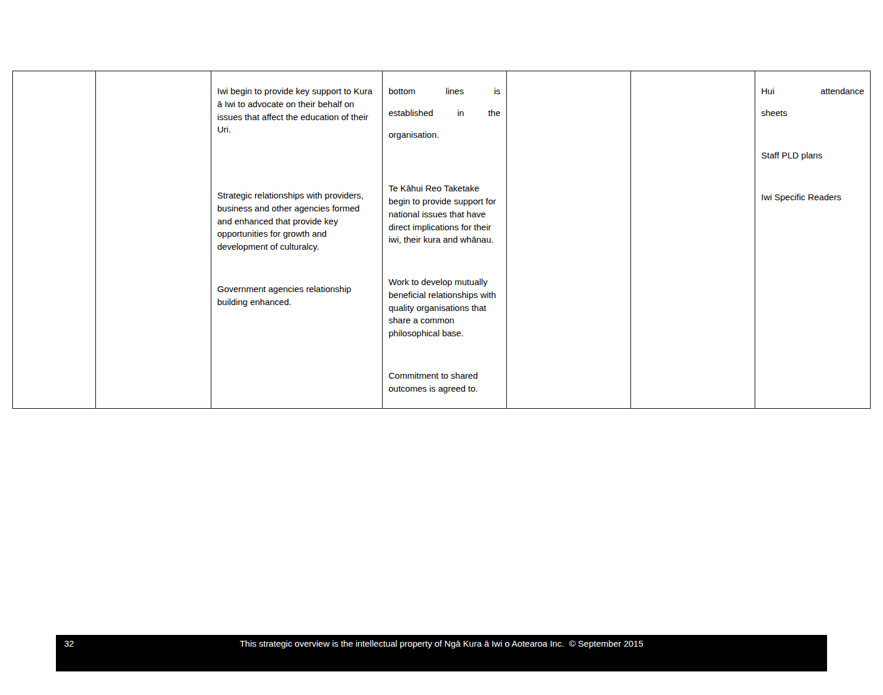| | | Iwi begin to provide key support to Kura ā Iwi to advocate on their behalf on issues that affect the education of their Uri. Strategic relationships with providers, business and other agencies formed and enhanced that provide key opportunities for growth and development of culturalcy. Government agencies relationship building enhanced. | bottom lines is established in the organisation. Te Kāhui Reo Taketake begin to provide support for national issues that have direct implications for their iwi, their kura and whānau. Work to develop mutually beneficial relationships with quality organisations that share a common philosophical base. Commitment to shared outcomes is agreed to. | | | Hui attendance sheets Staff PLD plans Iwi Specific Readers |
32
This strategic overview is the intellectual property of Ngā Kura ā Iwi o Aotearoa Inc. © September 2015